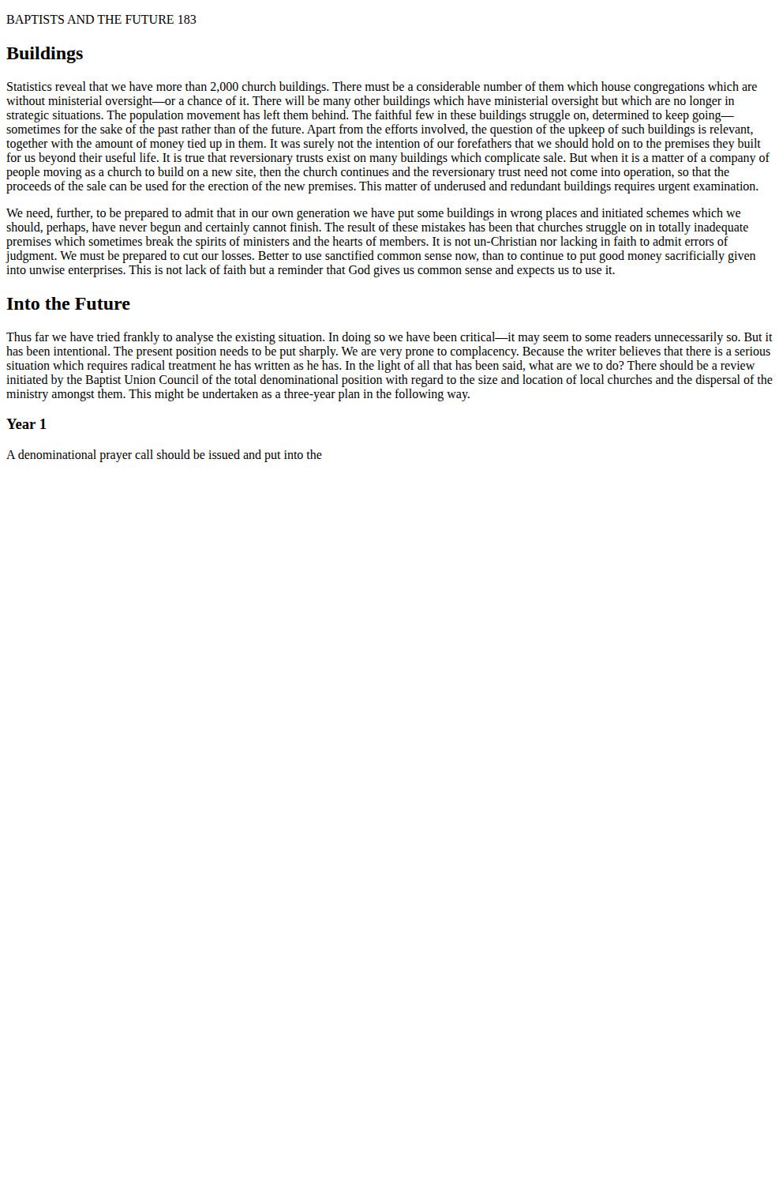BAPTISTS AND THE FUTURE 183
Buildings
Statistics reveal that we have more than 2,000 church buildings. There must be a considerable number of them which house congregations which are without ministerial oversight—or a chance of it. There will be many other buildings which have ministerial oversight but which are no longer in strategic situations. The population movement has left them behind. The faithful few in these buildings struggle on, determined to keep going—sometimes for the sake of the past rather than of the future. Apart from the efforts involved, the question of the upkeep of such buildings is relevant, together with the amount of money tied up in them. It was surely not the intention of our forefathers that we should hold on to the premises they built for us beyond their useful life. It is true that reversionary trusts exist on many buildings which complicate sale. But when it is a matter of a company of people moving as a church to build on a new site, then the church continues and the reversionary trust need not come into operation, so that the proceeds of the sale can be used for the erection of the new premises. This matter of underused and redundant buildings requires urgent examination.
We need, further, to be prepared to admit that in our own generation we have put some buildings in wrong places and initiated schemes which we should, perhaps, have never begun and certainly cannot finish. The result of these mistakes has been that churches struggle on in totally inadequate premises which sometimes break the spirits of ministers and the hearts of members. It is not un-Christian nor lacking in faith to admit errors of judgment. We must be prepared to cut our losses. Better to use sanctified common sense now, than to continue to put good money sacrificially given into unwise enterprises. This is not lack of faith but a reminder that God gives us common sense and expects us to use it.
Into the Future
Thus far we have tried frankly to analyse the existing situation. In doing so we have been critical—it may seem to some readers unnecessarily so. But it has been intentional. The present position needs to be put sharply. We are very prone to complacency. Because the writer believes that there is a serious situation which requires radical treatment he has written as he has. In the light of all that has been said, what are we to do? There should be a review initiated by the Baptist Union Council of the total denominational position with regard to the size and location of local churches and the dispersal of the ministry amongst them. This might be undertaken as a three-year plan in the following way.
Year 1
A denominational prayer call should be issued and put into the